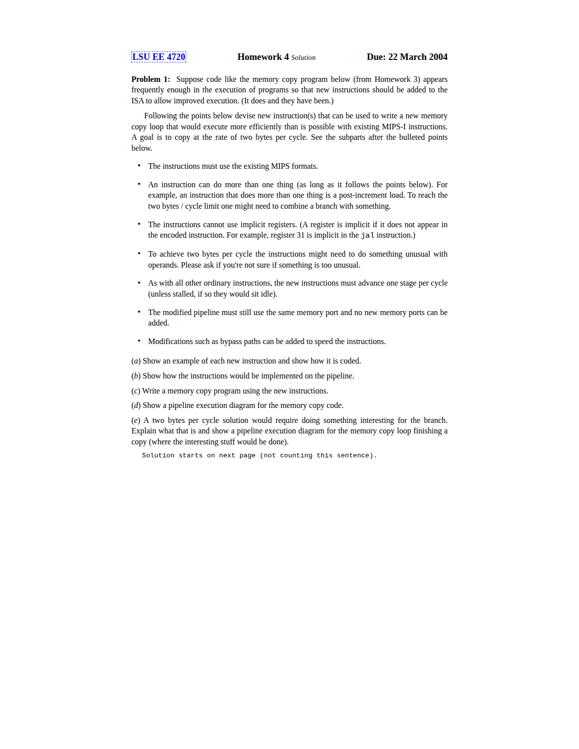LSU EE 4720
Homework 4 Solution
Due: 22 March 2004
Problem 1: Suppose code like the memory copy program below (from Homework 3) appears frequently enough in the execution of programs so that new instructions should be added to the ISA to allow improved execution. (It does and they have been.)
Following the points below devise new instruction(s) that can be used to write a new memory copy loop that would execute more efficiently than is possible with existing MIPS-I instructions. A goal is to copy at the rate of two bytes per cycle. See the subparts after the bulleted points below.
The instructions must use the existing MIPS formats.
An instruction can do more than one thing (as long as it follows the points below). For example, an instruction that does more than one thing is a post-increment load. To reach the two bytes / cycle limit one might need to combine a branch with something.
The instructions cannot use implicit registers. (A register is implicit if it does not appear in the encoded instruction. For example, register 31 is implicit in the jal instruction.)
To achieve two bytes per cycle the instructions might need to do something unusual with operands. Please ask if you're not sure if something is too unusual.
As with all other ordinary instructions, the new instructions must advance one stage per cycle (unless stalled, if so they would sit idle).
The modified pipeline must still use the same memory port and no new memory ports can be added.
Modifications such as bypass paths can be added to speed the instructions.
(a) Show an example of each new instruction and show how it is coded.
(b) Show how the instructions would be implemented on the pipeline.
(c) Write a memory copy program using the new instructions.
(d) Show a pipeline execution diagram for the memory copy code.
(e) A two bytes per cycle solution would require doing something interesting for the branch. Explain what that is and show a pipeline execution diagram for the memory copy loop finishing a copy (where the interesting stuff would be done).
Solution starts on next page (not counting this sentence).